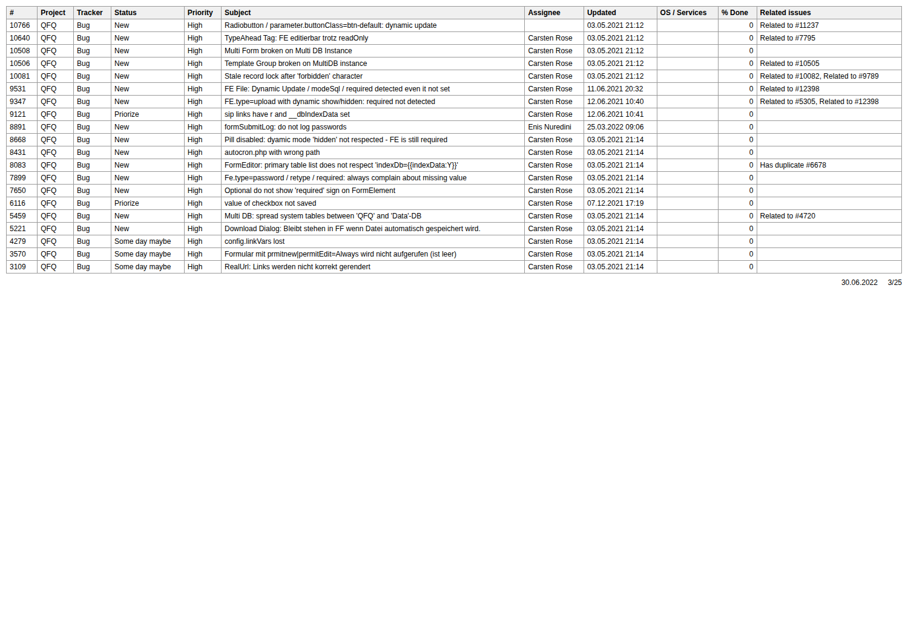| # | Project | Tracker | Status | Priority | Subject | Assignee | Updated | OS / Services | % Done | Related issues |
| --- | --- | --- | --- | --- | --- | --- | --- | --- | --- | --- |
| 10766 | QFQ | Bug | New | High | Radiobutton / parameter.buttonClass=btn-default: dynamic update | | 03.05.2021 21:12 | | 0 | Related to #11237 |
| 10640 | QFQ | Bug | New | High | TypeAhead Tag: FE editierbar trotz readOnly | Carsten Rose | 03.05.2021 21:12 | | 0 | Related to #7795 |
| 10508 | QFQ | Bug | New | High | Multi Form broken on Multi DB Instance | Carsten Rose | 03.05.2021 21:12 | | 0 | |
| 10506 | QFQ | Bug | New | High | Template Group broken on MultiDB instance | Carsten Rose | 03.05.2021 21:12 | | 0 | Related to #10505 |
| 10081 | QFQ | Bug | New | High | Stale record lock after 'forbidden' character | Carsten Rose | 03.05.2021 21:12 | | 0 | Related to #10082, Related to #9789 |
| 9531 | QFQ | Bug | New | High | FE File: Dynamic Update / modeSql / required detected even it not set | Carsten Rose | 11.06.2021 20:32 | | 0 | Related to #12398 |
| 9347 | QFQ | Bug | New | High | FE.type=upload with dynamic show/hidden: required not detected | Carsten Rose | 12.06.2021 10:40 | | 0 | Related to #5305, Related to #12398 |
| 9121 | QFQ | Bug | Priorize | High | sip links have r and __dbIndexData set | Carsten Rose | 12.06.2021 10:41 | | 0 | |
| 8891 | QFQ | Bug | New | High | formSubmitLog: do not log passwords | Enis Nuredini | 25.03.2022 09:06 | | 0 | |
| 8668 | QFQ | Bug | New | High | Pill disabled: dyamic mode 'hidden' not respected - FE is still required | Carsten Rose | 03.05.2021 21:14 | | 0 | |
| 8431 | QFQ | Bug | New | High | autocron.php with wrong path | Carsten Rose | 03.05.2021 21:14 | | 0 | |
| 8083 | QFQ | Bug | New | High | FormEditor: primary table list does not respect 'indexDb={{indexData:Y}}' | Carsten Rose | 03.05.2021 21:14 | | 0 | Has duplicate #6678 |
| 7899 | QFQ | Bug | New | High | Fe.type=password / retype / required: always complain about missing value | Carsten Rose | 03.05.2021 21:14 | | 0 | |
| 7650 | QFQ | Bug | New | High | Optional do not show 'required' sign on FormElement | Carsten Rose | 03.05.2021 21:14 | | 0 | |
| 6116 | QFQ | Bug | Priorize | High | value of checkbox not saved | Carsten Rose | 07.12.2021 17:19 | | 0 | |
| 5459 | QFQ | Bug | New | High | Multi DB: spread system tables between 'QFQ' and 'Data'-DB | Carsten Rose | 03.05.2021 21:14 | | 0 | Related to #4720 |
| 5221 | QFQ | Bug | New | High | Download Dialog: Bleibt stehen in FF wenn Datei automatisch gespeichert wird. | Carsten Rose | 03.05.2021 21:14 | | 0 | |
| 4279 | QFQ | Bug | Some day maybe | High | config.linkVars lost | Carsten Rose | 03.05.2021 21:14 | | 0 | |
| 3570 | QFQ | Bug | Some day maybe | High | Formular mit prmitnew/permitEdit=Always wird nicht aufgerufen (ist leer) | Carsten Rose | 03.05.2021 21:14 | | 0 | |
| 3109 | QFQ | Bug | Some day maybe | High | RealUrl: Links werden nicht korrekt gerendert | Carsten Rose | 03.05.2021 21:14 | | 0 | |
30.06.2022 3/25